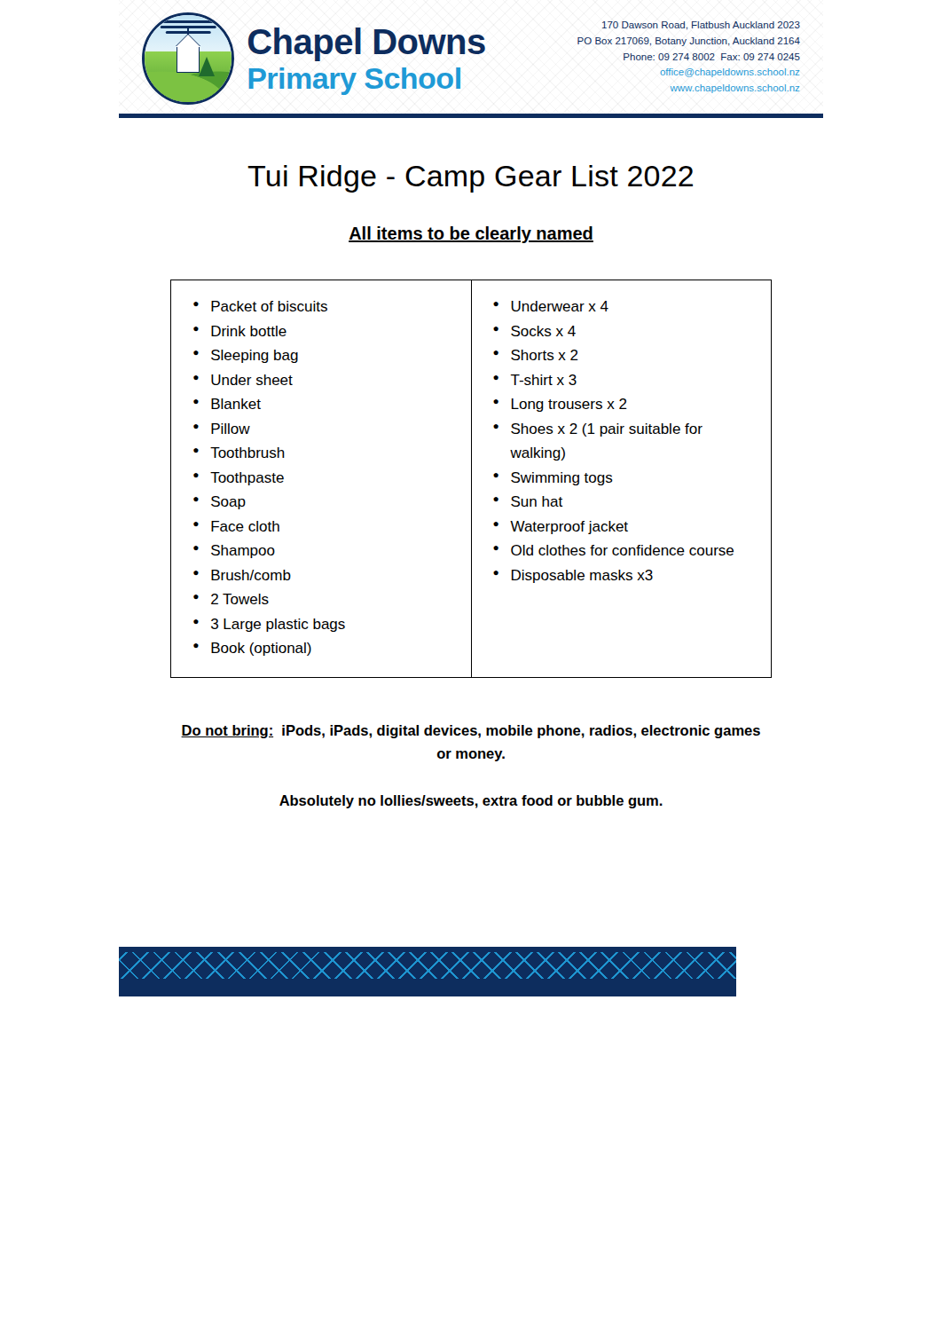Chapel Downs
Primary School
170 Dawson Road, Flatbush Auckland 2023
PO Box 217069, Botany Junction, Auckland 2164
Phone: 09 274 8002 Fax: 09 274 0245
office@chapeldowns.school.nz
www.chapeldowns.school.nz
Tui Ridge - Camp Gear List 2022
All items to be clearly named
| Packet of biscuits Drink bottle Sleeping bag Under sheet Blanket Pillow Toothbrush Toothpaste Soap Face cloth Shampoo Brush/comb 2 Towels 3 Large plastic bags Book (optional) | Underwear x 4 Socks x 4 Shorts x 2 T-shirt x 3 Long trousers x 2 Shoes x 2 (1 pair suitable for walking) Swimming togs Sun hat Waterproof jacket Old clothes for confidence course Disposable masks x3 |
Do not bring: iPods, iPads, digital devices, mobile phone, radios, electronic games or money.
Absolutely no lollies/sweets, extra food or bubble gum.